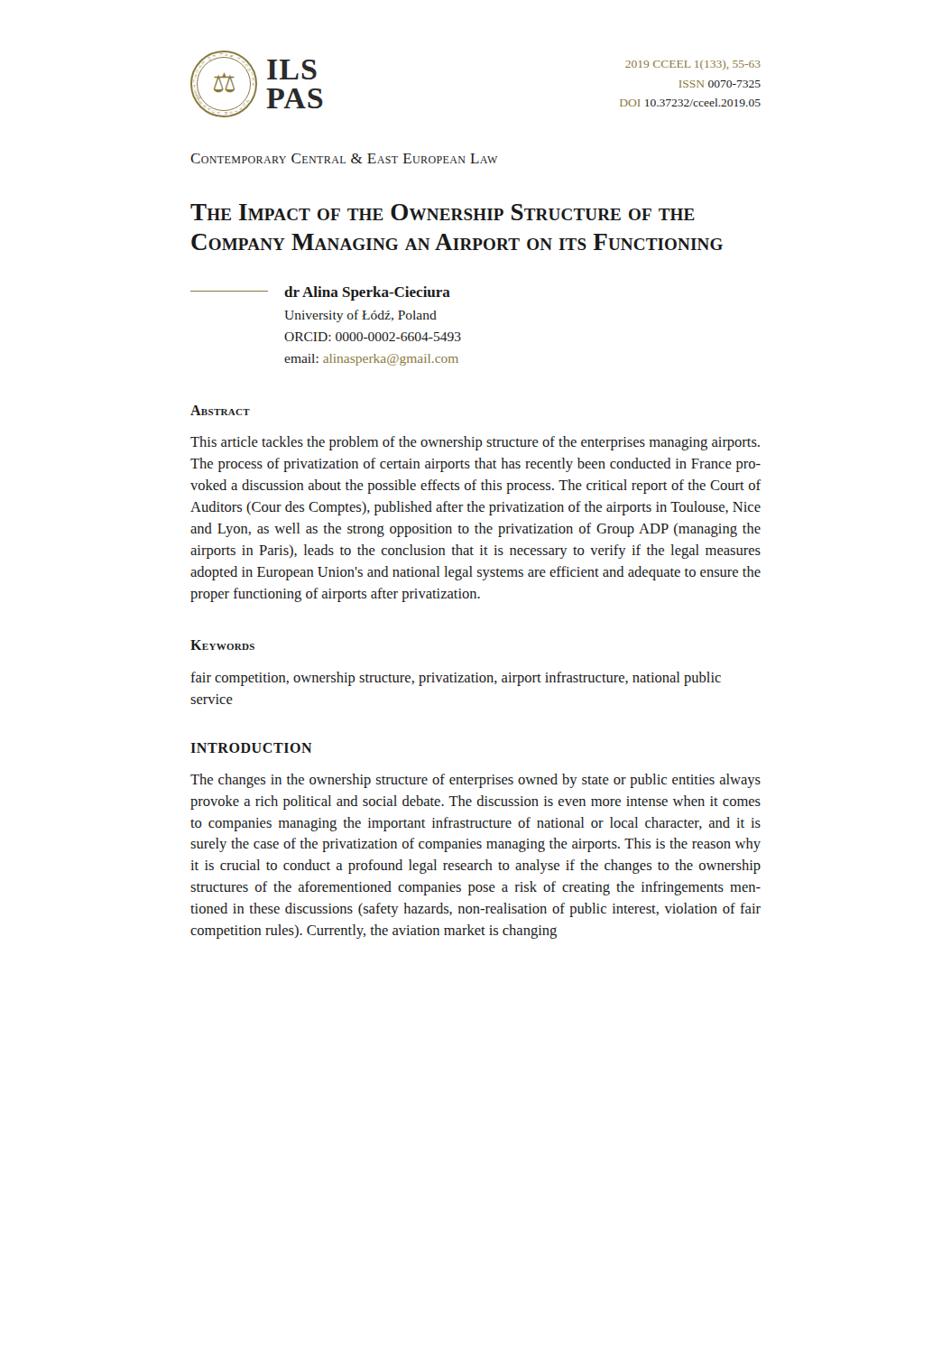I N S T I T U T E O F L A W S T U D I E S P O L I S H A C A D E M Y
⚖
ILSPAS
2019 CCEEL 1(133), 55-63
ISSN 0070-7325
DOI 10.37232/cceel.2019.05
Contemporary Central & East European Law
The Impact of the Ownership Structure of the Company Managing an Airport on its Functioning
dr Alina Sperka-Cieciura
University of Łódź, Poland
ORCID: 0000-0002-6604-5493
email: alinasperka@gmail.com
Abstract
This article tackles the problem of the ownership structure of the enterprises managing airports. The process of privatization of certain airports that has recently been conducted in France provoked a discussion about the possible effects of this process. The critical report of the Court of Auditors (Cour des Comptes), published after the privatization of the airports in Toulouse, Nice and Lyon, as well as the strong opposition to the privatization of Group ADP (managing the airports in Paris), leads to the conclusion that it is necessary to verify if the legal measures adopted in European Union's and national legal systems are efficient and adequate to ensure the proper functioning of airports after privatization.
Keywords
fair competition, ownership structure, privatization, airport infrastructure, national public service
INTRODUCTION
The changes in the ownership structure of enterprises owned by state or public entities always provoke a rich political and social debate. The discussion is even more intense when it comes to companies managing the important infrastructure of national or local character, and it is surely the case of the privatization of companies managing the airports. This is the reason why it is crucial to conduct a profound legal research to analyse if the changes to the ownership structures of the aforementioned companies pose a risk of creating the infringements mentioned in these discussions (safety hazards, non-realisation of public interest, violation of fair competition rules). Currently, the aviation market is changing